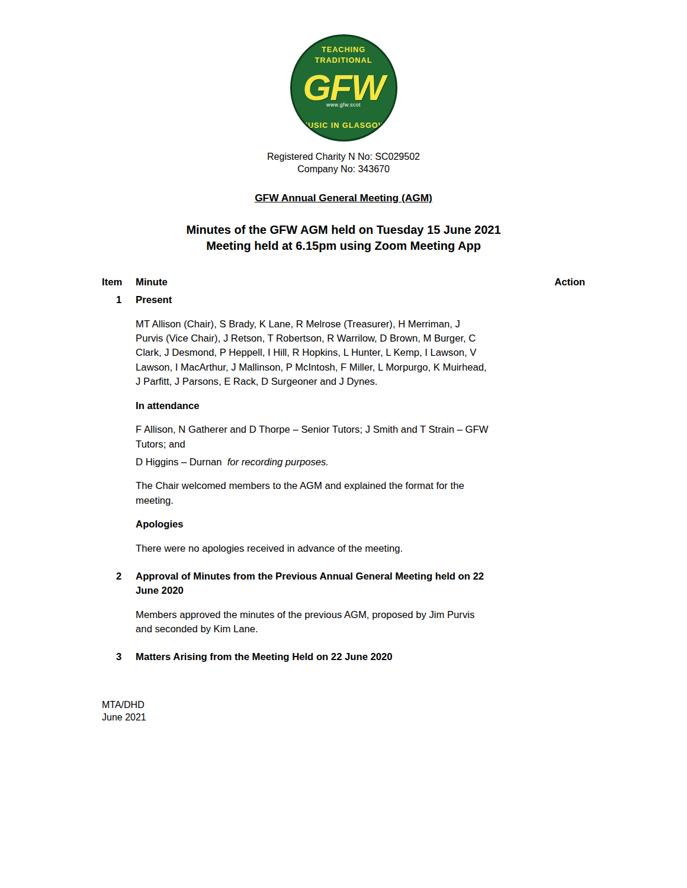Teaching Traditional
GFW
www.gfw.scot
Music in Glasgow
Registered Charity N No: SC029502
Company No: 343670
GFW Annual General Meeting (AGM)
Minutes of the GFW AGM held on Tuesday 15 June 2021
Meeting held at 6.15pm using Zoom Meeting App
| Item | Minute | Action |
| --- | --- | --- |
| 1 | Present MT Allison (Chair), S Brady, K Lane, R Melrose (Treasurer), H Merriman, J Purvis (Vice Chair), J Retson, T Robertson, R Warrilow, D Brown, M Burger, C Clark, J Desmond, P Heppell, I Hill, R Hopkins, L Hunter, L Kemp, I Lawson, V Lawson, I MacArthur, J Mallinson, P McIntosh, F Miller, L Morpurgo, K Muirhead, J Parfitt, J Parsons, E Rack, D Surgeoner and J Dynes. In attendance F Allison, N Gatherer and D Thorpe – Senior Tutors; J Smith and T Strain – GFW Tutors; and D Higgins – Durnan for recording purposes. The Chair welcomed members to the AGM and explained the format for the meeting. Apologies There were no apologies received in advance of the meeting. | |
| 2 | Approval of Minutes from the Previous Annual General Meeting held on 22 June 2020 Members approved the minutes of the previous AGM, proposed by Jim Purvis and seconded by Kim Lane. | |
| 3 | Matters Arising from the Meeting Held on 22 June 2020 | |
MTA/DHD
June 2021